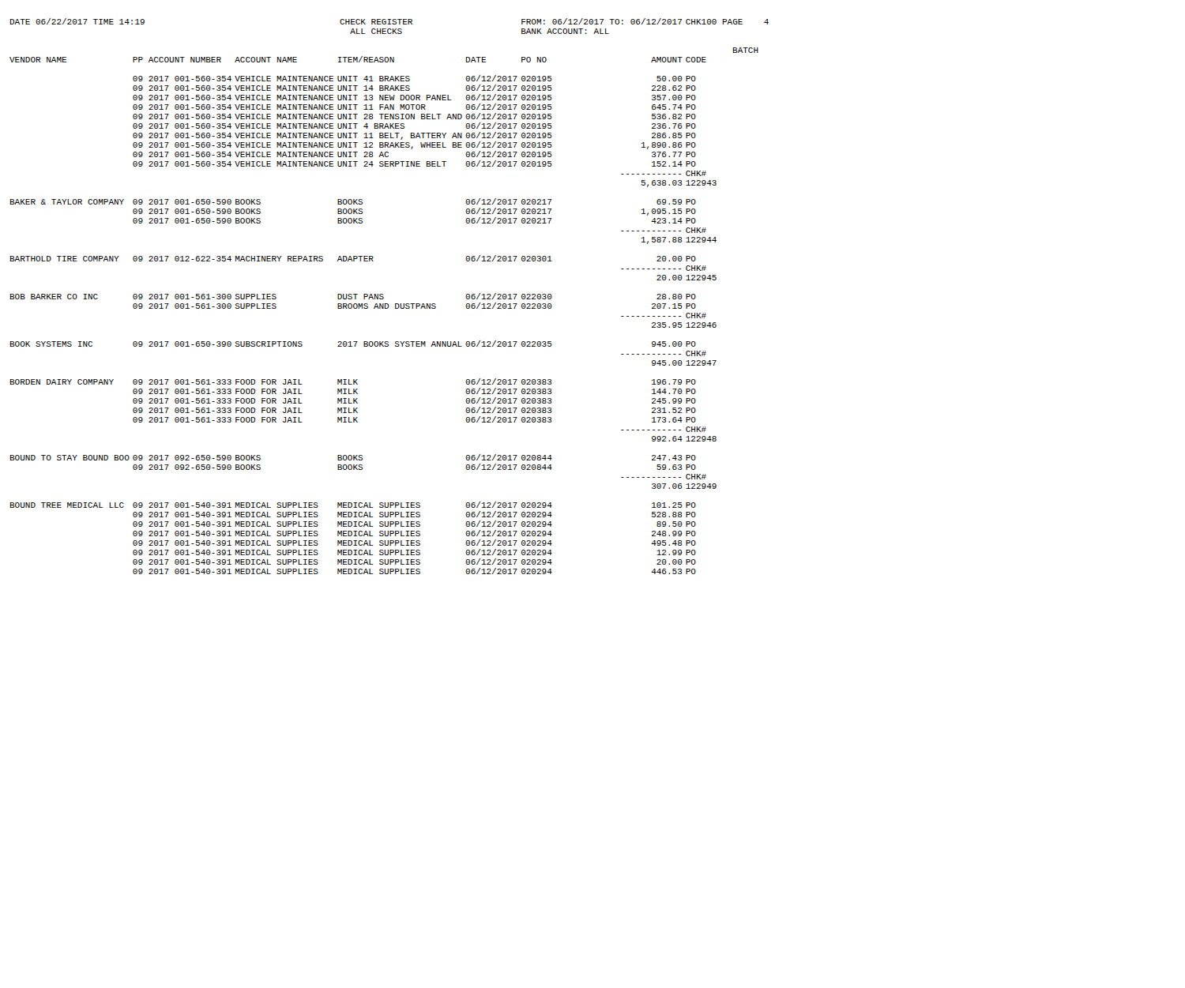| DATE 06/22/2017 TIME 14:19 | CHECK REGISTER ALL CHECKS | FROM: 06/12/2017 TO: 06/12/2017 BANK ACCOUNT: ALL | CHK100 PAGE 4 |
| | BATCH |
| VENDOR NAME | PP ACCOUNT NUMBER | ACCOUNT NAME | ITEM/REASON | DATE | PO NO | AMOUNT | CODE | |
| | 09 2017 001-560-354 | VEHICLE MAINTENANCE | UNIT 41 BRAKES | 06/12/2017 | 020195 | 50.00 | PO | |
| | 09 2017 001-560-354 | VEHICLE MAINTENANCE | UNIT 14 BRAKES | 06/12/2017 | 020195 | 228.62 | PO | |
| | 09 2017 001-560-354 | VEHICLE MAINTENANCE | UNIT 13 NEW DOOR PANEL | 06/12/2017 | 020195 | 357.00 | PO | |
| | 09 2017 001-560-354 | VEHICLE MAINTENANCE | UNIT 11 FAN MOTOR | 06/12/2017 | 020195 | 645.74 | PO | |
| | 09 2017 001-560-354 | VEHICLE MAINTENANCE | UNIT 28 TENSION BELT AND | 06/12/2017 | 020195 | 536.82 | PO | |
| | 09 2017 001-560-354 | VEHICLE MAINTENANCE | UNIT 4 BRAKES | 06/12/2017 | 020195 | 236.76 | PO | |
| | 09 2017 001-560-354 | VEHICLE MAINTENANCE | UNIT 11 BELT, BATTERY AN | 06/12/2017 | 020195 | 286.85 | PO | |
| | 09 2017 001-560-354 | VEHICLE MAINTENANCE | UNIT 12 BRAKES, WHEEL BE | 06/12/2017 | 020195 | 1,890.86 | PO | |
| | 09 2017 001-560-354 | VEHICLE MAINTENANCE | UNIT 28 AC | 06/12/2017 | 020195 | 376.77 | PO | |
| | 09 2017 001-560-354 | VEHICLE MAINTENANCE | UNIT 24 SERPTINE BELT | 06/12/2017 | 020195 | 152.14 | PO | |
| | ------------ | CHK# | |
| | 5,638.03 | 122943 | |
| BAKER & TAYLOR COMPANY | 09 2017 001-650-590 | BOOKS | BOOKS | 06/12/2017 | 020217 | 69.59 | PO | |
| | 09 2017 001-650-590 | BOOKS | BOOKS | 06/12/2017 | 020217 | 1,095.15 | PO | |
| | 09 2017 001-650-590 | BOOKS | BOOKS | 06/12/2017 | 020217 | 423.14 | PO | |
| | ------------ | CHK# | |
| | 1,587.88 | 122944 | |
| BARTHOLD TIRE COMPANY | 09 2017 012-622-354 | MACHINERY REPAIRS | ADAPTER | 06/12/2017 | 020301 | 20.00 | PO | |
| | ------------ | CHK# | |
| | 20.00 | 122945 | |
| BOB BARKER CO INC | 09 2017 001-561-300 | SUPPLIES | DUST PANS | 06/12/2017 | 022030 | 28.80 | PO | |
| | 09 2017 001-561-300 | SUPPLIES | BROOMS AND DUSTPANS | 06/12/2017 | 022030 | 207.15 | PO | |
| | ------------ | CHK# | |
| | 235.95 | 122946 | |
| BOOK SYSTEMS INC | 09 2017 001-650-390 | SUBSCRIPTIONS | 2017 BOOKS SYSTEM ANNUAL | 06/12/2017 | 022035 | 945.00 | PO | |
| | ------------ | CHK# | |
| | 945.00 | 122947 | |
| BORDEN DAIRY COMPANY | 09 2017 001-561-333 | FOOD FOR JAIL | MILK | 06/12/2017 | 020383 | 196.79 | PO | |
| | 09 2017 001-561-333 | FOOD FOR JAIL | MILK | 06/12/2017 | 020383 | 144.70 | PO | |
| | 09 2017 001-561-333 | FOOD FOR JAIL | MILK | 06/12/2017 | 020383 | 245.99 | PO | |
| | 09 2017 001-561-333 | FOOD FOR JAIL | MILK | 06/12/2017 | 020383 | 231.52 | PO | |
| | 09 2017 001-561-333 | FOOD FOR JAIL | MILK | 06/12/2017 | 020383 | 173.64 | PO | |
| | ------------ | CHK# | |
| | 992.64 | 122948 | |
| BOUND TO STAY BOUND BOO | 09 2017 092-650-590 | BOOKS | BOOKS | 06/12/2017 | 020844 | 247.43 | PO | |
| | 09 2017 092-650-590 | BOOKS | BOOKS | 06/12/2017 | 020844 | 59.63 | PO | |
| | ------------ | CHK# | |
| | 307.06 | 122949 | |
| BOUND TREE MEDICAL LLC | 09 2017 001-540-391 | MEDICAL SUPPLIES | MEDICAL SUPPLIES | 06/12/2017 | 020294 | 101.25 | PO | |
| | 09 2017 001-540-391 | MEDICAL SUPPLIES | MEDICAL SUPPLIES | 06/12/2017 | 020294 | 528.88 | PO | |
| | 09 2017 001-540-391 | MEDICAL SUPPLIES | MEDICAL SUPPLIES | 06/12/2017 | 020294 | 89.50 | PO | |
| | 09 2017 001-540-391 | MEDICAL SUPPLIES | MEDICAL SUPPLIES | 06/12/2017 | 020294 | 248.99 | PO | |
| | 09 2017 001-540-391 | MEDICAL SUPPLIES | MEDICAL SUPPLIES | 06/12/2017 | 020294 | 495.48 | PO | |
| | 09 2017 001-540-391 | MEDICAL SUPPLIES | MEDICAL SUPPLIES | 06/12/2017 | 020294 | 12.99 | PO | |
| | 09 2017 001-540-391 | MEDICAL SUPPLIES | MEDICAL SUPPLIES | 06/12/2017 | 020294 | 20.00 | PO | |
| | 09 2017 001-540-391 | MEDICAL SUPPLIES | MEDICAL SUPPLIES | 06/12/2017 | 020294 | 446.53 | PO | |